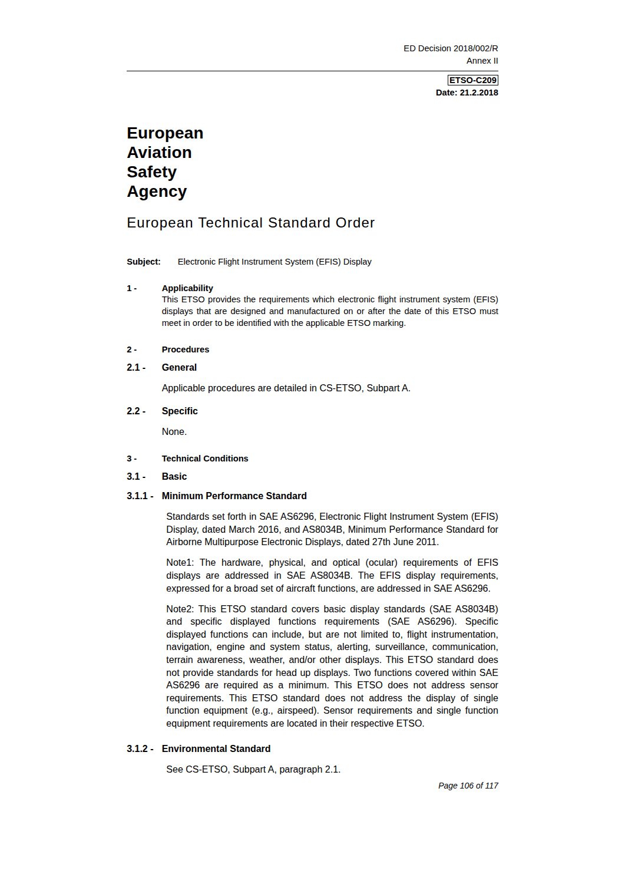ED Decision 2018/002/R
Annex II
ETSO-C209
Date: 21.2.2018
European
Aviation
Safety
Agency
European Technical Standard Order
Subject: Electronic Flight Instrument System (EFIS) Display
1 -Applicability
This ETSO provides the requirements which electronic flight instrument system (EFIS) displays that are designed and manufactured on or after the date of this ETSO must meet in order to be identified with the applicable ETSO marking.
2 -Procedures
2.1 -General
Applicable procedures are detailed in CS-ETSO, Subpart A.
2.2 -Specific
None.
3 -Technical Conditions
3.1 -Basic
3.1.1 -Minimum Performance Standard
Standards set forth in SAE AS6296, Electronic Flight Instrument System (EFIS) Display, dated March 2016, and AS8034B, Minimum Performance Standard for Airborne Multipurpose Electronic Displays, dated 27th June 2011.
Note1: The hardware, physical, and optical (ocular) requirements of EFIS displays are addressed in SAE AS8034B. The EFIS display requirements, expressed for a broad set of aircraft functions, are addressed in SAE AS6296.
Note2: This ETSO standard covers basic display standards (SAE AS8034B) and specific displayed functions requirements (SAE AS6296). Specific displayed functions can include, but are not limited to, flight instrumentation, navigation, engine and system status, alerting, surveillance, communication, terrain awareness, weather, and/or other displays. This ETSO standard does not provide standards for head up displays. Two functions covered within SAE AS6296 are required as a minimum. This ETSO does not address sensor requirements. This ETSO standard does not address the display of single function equipment (e.g., airspeed). Sensor requirements and single function equipment requirements are located in their respective ETSO.
3.1.2 -Environmental Standard
See CS-ETSO, Subpart A, paragraph 2.1.
Page 106 of 117